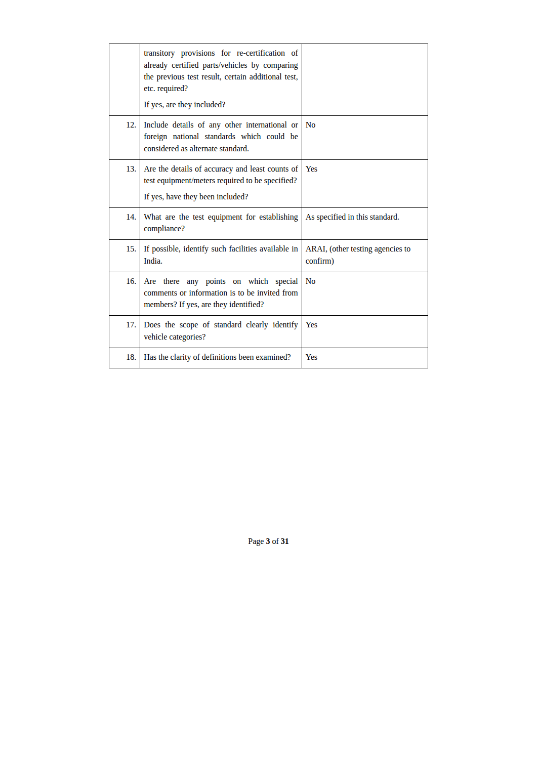| | transitory provisions for re-certification of already certified parts/vehicles by comparing the previous test result, certain additional test, etc. required? If yes, are they included? | |
| 12. | Include details of any other international or foreign national standards which could be considered as alternate standard. | No |
| 13. | Are the details of accuracy and least counts of test equipment/meters required to be specified? If yes, have they been included? | Yes |
| 14. | What are the test equipment for establishing compliance? | As specified in this standard. |
| 15. | If possible, identify such facilities available in India. | ARAI, (other testing agencies to confirm) |
| 16. | Are there any points on which special comments or information is to be invited from members? If yes, are they identified? | No |
| 17. | Does the scope of standard clearly identify vehicle categories? | Yes |
| 18. | Has the clarity of definitions been examined? | Yes |
Page 3 of 31